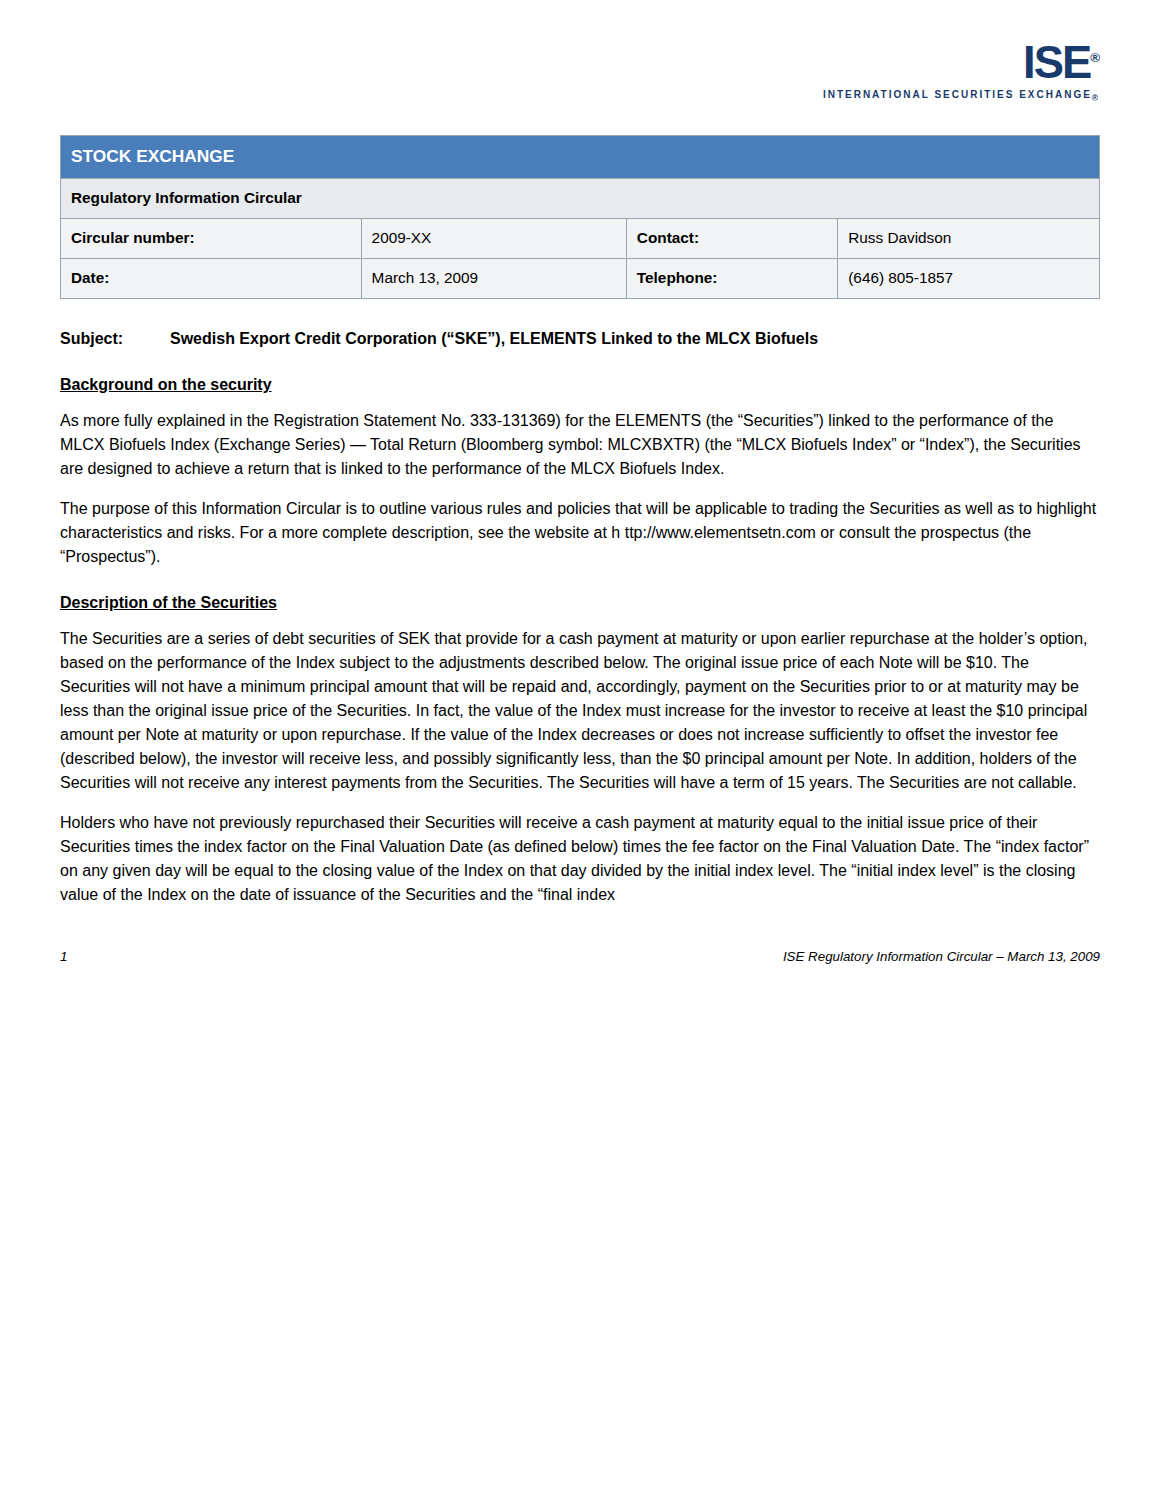ISE®
INTERNATIONAL SECURITIES EXCHANGE®
| STOCK EXCHANGE |
| Regulatory Information Circular |
| Circular number: | 2009-XX | Contact: | Russ Davidson |
| Date: | March 13, 2009 | Telephone: | (646) 805-1857 |
Subject: Swedish Export Credit Corporation (“SKE”), ELEMENTS Linked to the MLCX Biofuels
Background on the security
As more fully explained in the Registration Statement No. 333-131369) for the ELEMENTS (the “Securities”) linked to the performance of the MLCX Biofuels Index (Exchange Series) — Total Return (Bloomberg symbol: MLCXBXTR) (the “MLCX Biofuels Index” or “Index”), the Securities are designed to achieve a return that is linked to the performance of the MLCX Biofuels Index.
The purpose of this Information Circular is to outline various rules and policies that will be applicable to trading the Securities as well as to highlight characteristics and risks. For a more complete description, see the website at h ttp://www.elementsetn.com or consult the prospectus (the “Prospectus”).
Description of the Securities
The Securities are a series of debt securities of SEK that provide for a cash payment at maturity or upon earlier repurchase at the holder’s option, based on the performance of the Index subject to the adjustments described below. The original issue price of each Note will be $10. The Securities will not have a minimum principal amount that will be repaid and, accordingly, payment on the Securities prior to or at maturity may be less than the original issue price of the Securities. In fact, the value of the Index must increase for the investor to receive at least the $10 principal amount per Note at maturity or upon repurchase. If the value of the Index decreases or does not increase sufficiently to offset the investor fee (described below), the investor will receive less, and possibly significantly less, than the $0 principal amount per Note. In addition, holders of the Securities will not receive any interest payments from the Securities. The Securities will have a term of 15 years. The Securities are not callable.
Holders who have not previously repurchased their Securities will receive a cash payment at maturity equal to the initial issue price of their Securities times the index factor on the Final Valuation Date (as defined below) times the fee factor on the Final Valuation Date. The “index factor” on any given day will be equal to the closing value of the Index on that day divided by the initial index level. The “initial index level” is the closing value of the Index on the date of issuance of the Securities and the “final index
1 ISE Regulatory Information Circular – March 13, 2009